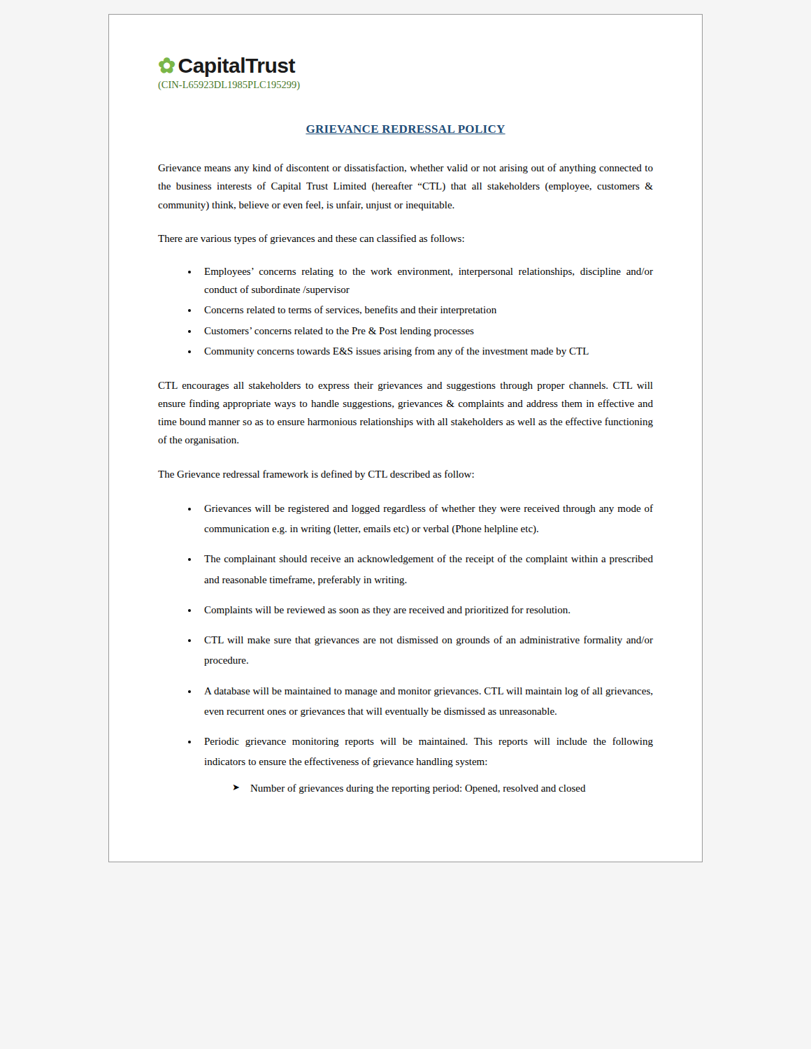✿CapitalTrust
(CIN-L65923DL1985PLC195299)
GRIEVANCE REDRESSAL POLICY
Grievance means any kind of discontent or dissatisfaction, whether valid or not arising out of anything connected to the business interests of Capital Trust Limited (hereafter “CTL) that all stakeholders (employee, customers & community) think, believe or even feel, is unfair, unjust or inequitable.
There are various types of grievances and these can classified as follows:
Employees’ concerns relating to the work environment, interpersonal relationships, discipline and/or conduct of subordinate /supervisor
Concerns related to terms of services, benefits and their interpretation
Customers’ concerns related to the Pre & Post lending processes
Community concerns towards E&S issues arising from any of the investment made by CTL
CTL encourages all stakeholders to express their grievances and suggestions through proper channels. CTL will ensure finding appropriate ways to handle suggestions, grievances & complaints and address them in effective and time bound manner so as to ensure harmonious relationships with all stakeholders as well as the effective functioning of the organisation.
The Grievance redressal framework is defined by CTL described as follow:
Grievances will be registered and logged regardless of whether they were received through any mode of communication e.g. in writing (letter, emails etc) or verbal (Phone helpline etc).
The complainant should receive an acknowledgement of the receipt of the complaint within a prescribed and reasonable timeframe, preferably in writing.
Complaints will be reviewed as soon as they are received and prioritized for resolution.
CTL will make sure that grievances are not dismissed on grounds of an administrative formality and/or procedure.
A database will be maintained to manage and monitor grievances. CTL will maintain log of all grievances, even recurrent ones or grievances that will eventually be dismissed as unreasonable.
Periodic grievance monitoring reports will be maintained. This reports will include the following indicators to ensure the effectiveness of grievance handling system:
Number of grievances during the reporting period: Opened, resolved and closed